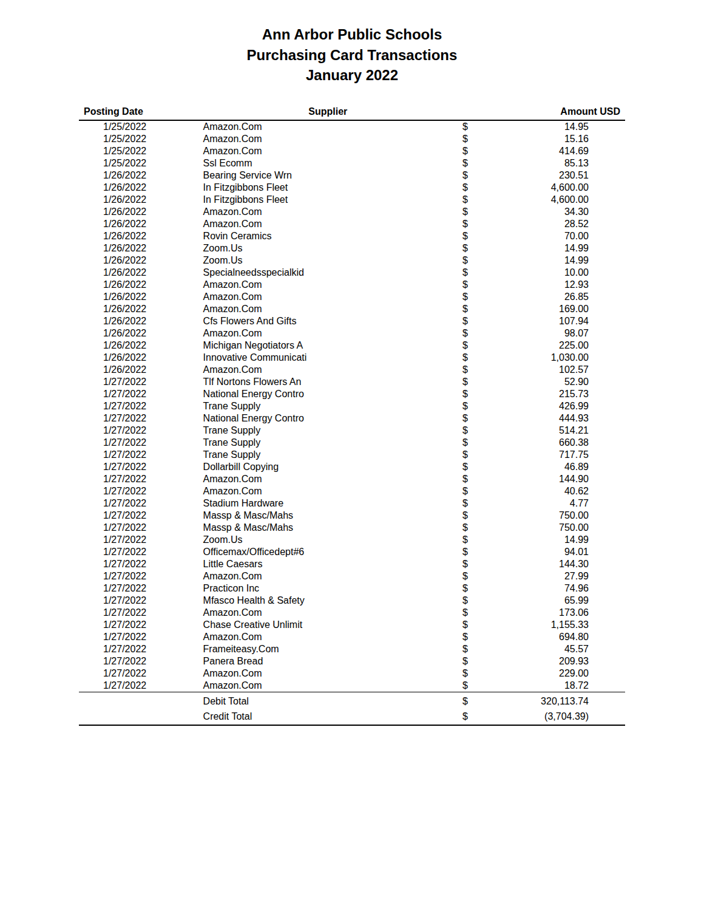Ann Arbor Public Schools
Purchasing Card Transactions
January 2022
| Posting Date | Supplier | Amount USD |
| --- | --- | --- |
| 1/25/2022 | Amazon.Com | $ | 14.95 |
| 1/25/2022 | Amazon.Com | $ | 15.16 |
| 1/25/2022 | Amazon.Com | $ | 414.69 |
| 1/25/2022 | Ssl Ecomm | $ | 85.13 |
| 1/26/2022 | Bearing Service Wrn | $ | 230.51 |
| 1/26/2022 | In Fitzgibbons Fleet | $ | 4,600.00 |
| 1/26/2022 | In Fitzgibbons Fleet | $ | 4,600.00 |
| 1/26/2022 | Amazon.Com | $ | 34.30 |
| 1/26/2022 | Amazon.Com | $ | 28.52 |
| 1/26/2022 | Rovin Ceramics | $ | 70.00 |
| 1/26/2022 | Zoom.Us | $ | 14.99 |
| 1/26/2022 | Zoom.Us | $ | 14.99 |
| 1/26/2022 | Specialneedsspecialkid | $ | 10.00 |
| 1/26/2022 | Amazon.Com | $ | 12.93 |
| 1/26/2022 | Amazon.Com | $ | 26.85 |
| 1/26/2022 | Amazon.Com | $ | 169.00 |
| 1/26/2022 | Cfs Flowers And Gifts | $ | 107.94 |
| 1/26/2022 | Amazon.Com | $ | 98.07 |
| 1/26/2022 | Michigan Negotiators A | $ | 225.00 |
| 1/26/2022 | Innovative Communicati | $ | 1,030.00 |
| 1/26/2022 | Amazon.Com | $ | 102.57 |
| 1/27/2022 | Tlf Nortons Flowers An | $ | 52.90 |
| 1/27/2022 | National Energy Contro | $ | 215.73 |
| 1/27/2022 | Trane Supply | $ | 426.99 |
| 1/27/2022 | National Energy Contro | $ | 444.93 |
| 1/27/2022 | Trane Supply | $ | 514.21 |
| 1/27/2022 | Trane Supply | $ | 660.38 |
| 1/27/2022 | Trane Supply | $ | 717.75 |
| 1/27/2022 | Dollarbill Copying | $ | 46.89 |
| 1/27/2022 | Amazon.Com | $ | 144.90 |
| 1/27/2022 | Amazon.Com | $ | 40.62 |
| 1/27/2022 | Stadium Hardware | $ | 4.77 |
| 1/27/2022 | Massp & Masc/Mahs | $ | 750.00 |
| 1/27/2022 | Massp & Masc/Mahs | $ | 750.00 |
| 1/27/2022 | Zoom.Us | $ | 14.99 |
| 1/27/2022 | Officemax/Officedept#6 | $ | 94.01 |
| 1/27/2022 | Little Caesars | $ | 144.30 |
| 1/27/2022 | Amazon.Com | $ | 27.99 |
| 1/27/2022 | Practicon Inc | $ | 74.96 |
| 1/27/2022 | Mfasco Health & Safety | $ | 65.99 |
| 1/27/2022 | Amazon.Com | $ | 173.06 |
| 1/27/2022 | Chase Creative Unlimit | $ | 1,155.33 |
| 1/27/2022 | Amazon.Com | $ | 694.80 |
| 1/27/2022 | Frameiteasy.Com | $ | 45.57 |
| 1/27/2022 | Panera Bread | $ | 209.93 |
| 1/27/2022 | Amazon.Com | $ | 229.00 |
| 1/27/2022 | Amazon.Com | $ | 18.72 |
| | Debit Total | $ | 320,113.74 |
| | Credit Total | $ | (3,704.39) |